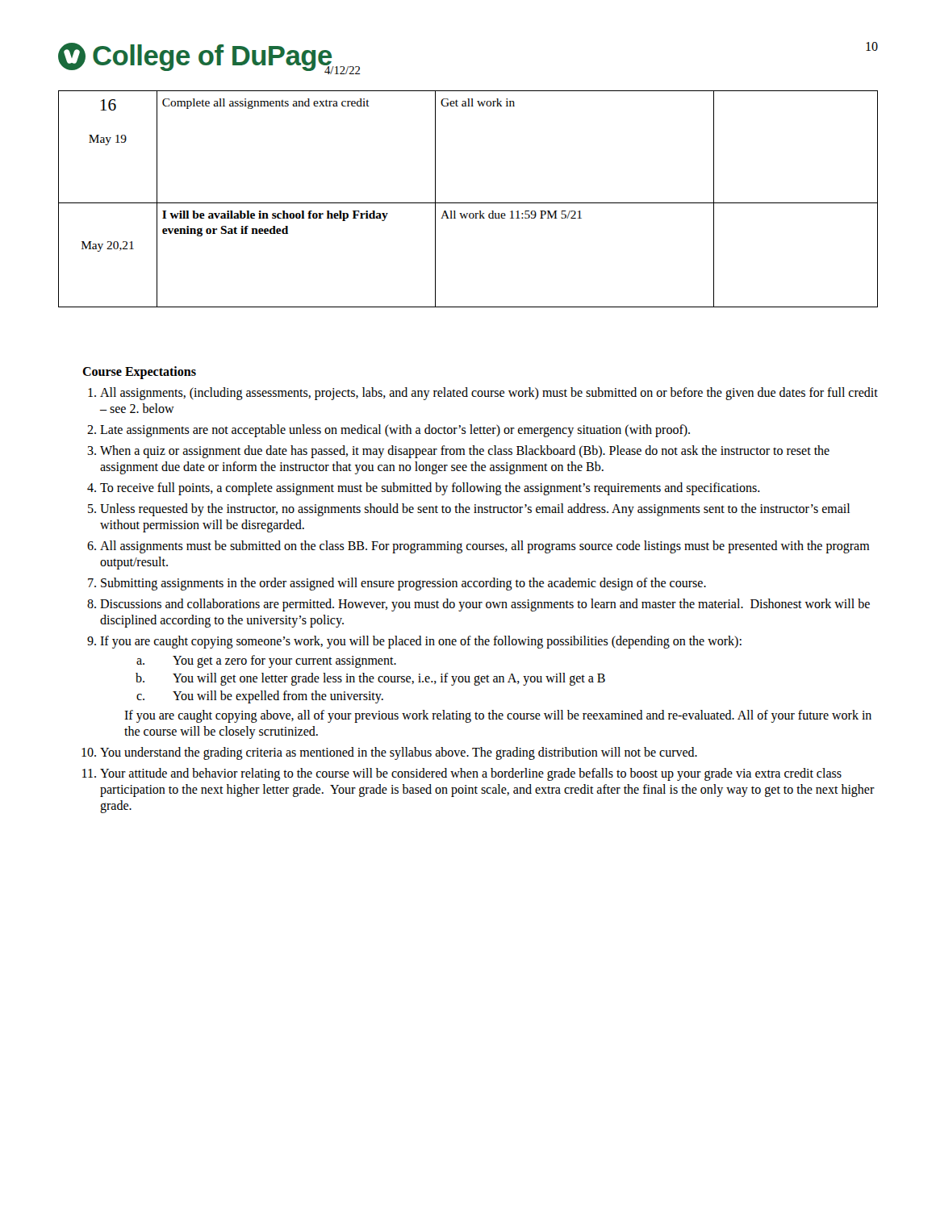College of DuPage
4/12/22
10
| 16 May 19 | Complete all assignments and extra credit | Get all work in | |
| May 20,21 | I will be available in school for help Friday evening or Sat if needed | All work due 11:59 PM 5/21 | |
Course Expectations
All assignments, (including assessments, projects, labs, and any related course work) must be submitted on or before the given due dates for full credit – see 2. below
Late assignments are not acceptable unless on medical (with a doctor’s letter) or emergency situation (with proof).
When a quiz or assignment due date has passed, it may disappear from the class Blackboard (Bb). Please do not ask the instructor to reset the assignment due date or inform the instructor that you can no longer see the assignment on the Bb.
To receive full points, a complete assignment must be submitted by following the assignment’s requirements and specifications.
Unless requested by the instructor, no assignments should be sent to the instructor’s email address. Any assignments sent to the instructor’s email without permission will be disregarded.
All assignments must be submitted on the class BB. For programming courses, all programs source code listings must be presented with the program output/result.
Submitting assignments in the order assigned will ensure progression according to the academic design of the course.
Discussions and collaborations are permitted. However, you must do your own assignments to learn and master the material. Dishonest work will be disciplined according to the university’s policy.
If you are caught copying someone’s work, you will be placed in one of the following possibilities (depending on the work):
You get a zero for your current assignment.
You will get one letter grade less in the course, i.e., if you get an A, you will get a B
You will be expelled from the university.
If you are caught copying above, all of your previous work relating to the course will be reexamined and re-evaluated. All of your future work in the course will be closely scrutinized.
You understand the grading criteria as mentioned in the syllabus above. The grading distribution will not be curved.
Your attitude and behavior relating to the course will be considered when a borderline grade befalls to boost up your grade via extra credit class participation to the next higher letter grade. Your grade is based on point scale, and extra credit after the final is the only way to get to the next higher grade.